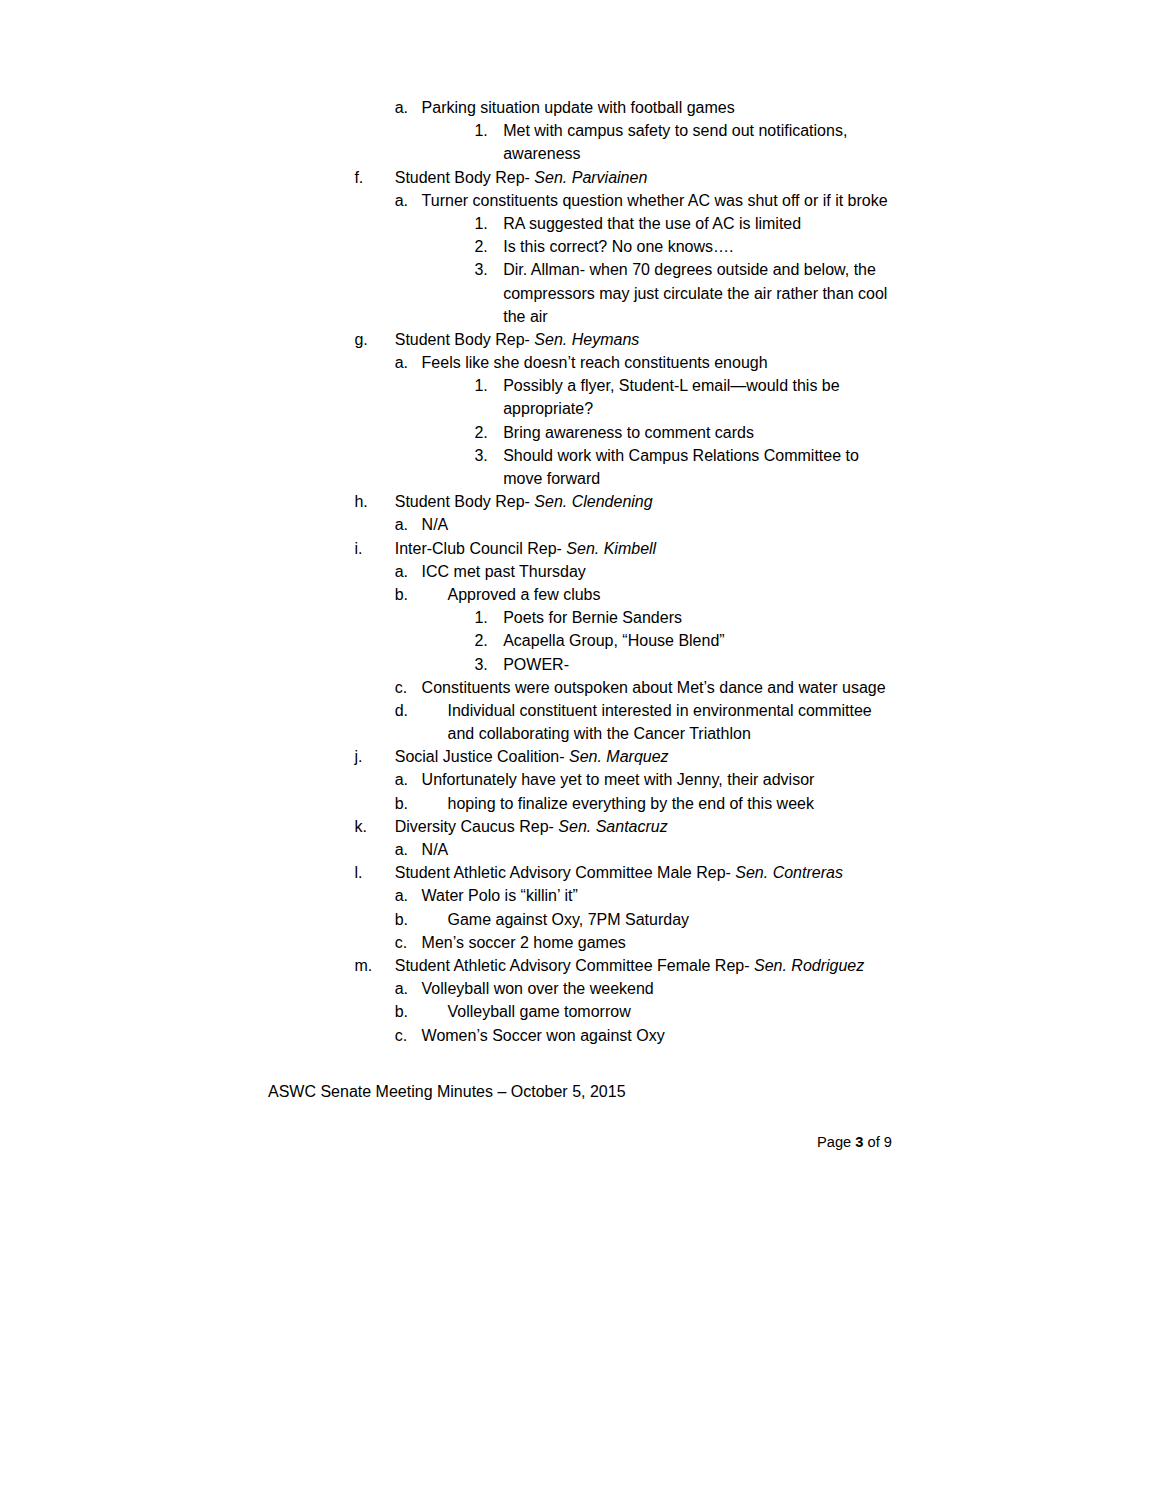a.
Parking situation update with football games
1.
Met with campus safety to send out notifications, awareness
f.
Student Body Rep- Sen. Parviainen
a.
Turner constituents question whether AC was shut off or if it broke
1.
RA suggested that the use of AC is limited
2.
Is this correct? No one knows….
3.
Dir. Allman- when 70 degrees outside and below, the compressors may just circulate the air rather than cool the air
g.
Student Body Rep- Sen. Heymans
a.
Feels like she doesn’t reach constituents enough
1.
Possibly a flyer, Student-L email—would this be appropriate?
2.
Bring awareness to comment cards
3.
Should work with Campus Relations Committee to move forward
h.
Student Body Rep- Sen. Clendening
a.
N/A
i.
Inter-Club Council Rep- Sen. Kimbell
a.
ICC met past Thursday
b.
Approved a few clubs
1.
Poets for Bernie Sanders
2.
Acapella Group, “House Blend”
3.
POWER-
c.
Constituents were outspoken about Met’s dance and water usage
d.
Individual constituent interested in environmental committee and collaborating with the Cancer Triathlon
j.
Social Justice Coalition- Sen. Marquez
a.
Unfortunately have yet to meet with Jenny, their advisor
b.
hoping to finalize everything by the end of this week
k.
Diversity Caucus Rep- Sen. Santacruz
a.
N/A
l.
Student Athletic Advisory Committee Male Rep- Sen. Contreras
a.
Water Polo is “killin’ it”
b.
Game against Oxy, 7PM Saturday
c.
Men’s soccer 2 home games
m.
Student Athletic Advisory Committee Female Rep- Sen. Rodriguez
a.
Volleyball won over the weekend
b.
Volleyball game tomorrow
c.
Women’s Soccer won against Oxy
ASWC Senate Meeting Minutes – October 5, 2015
Page 3 of 9